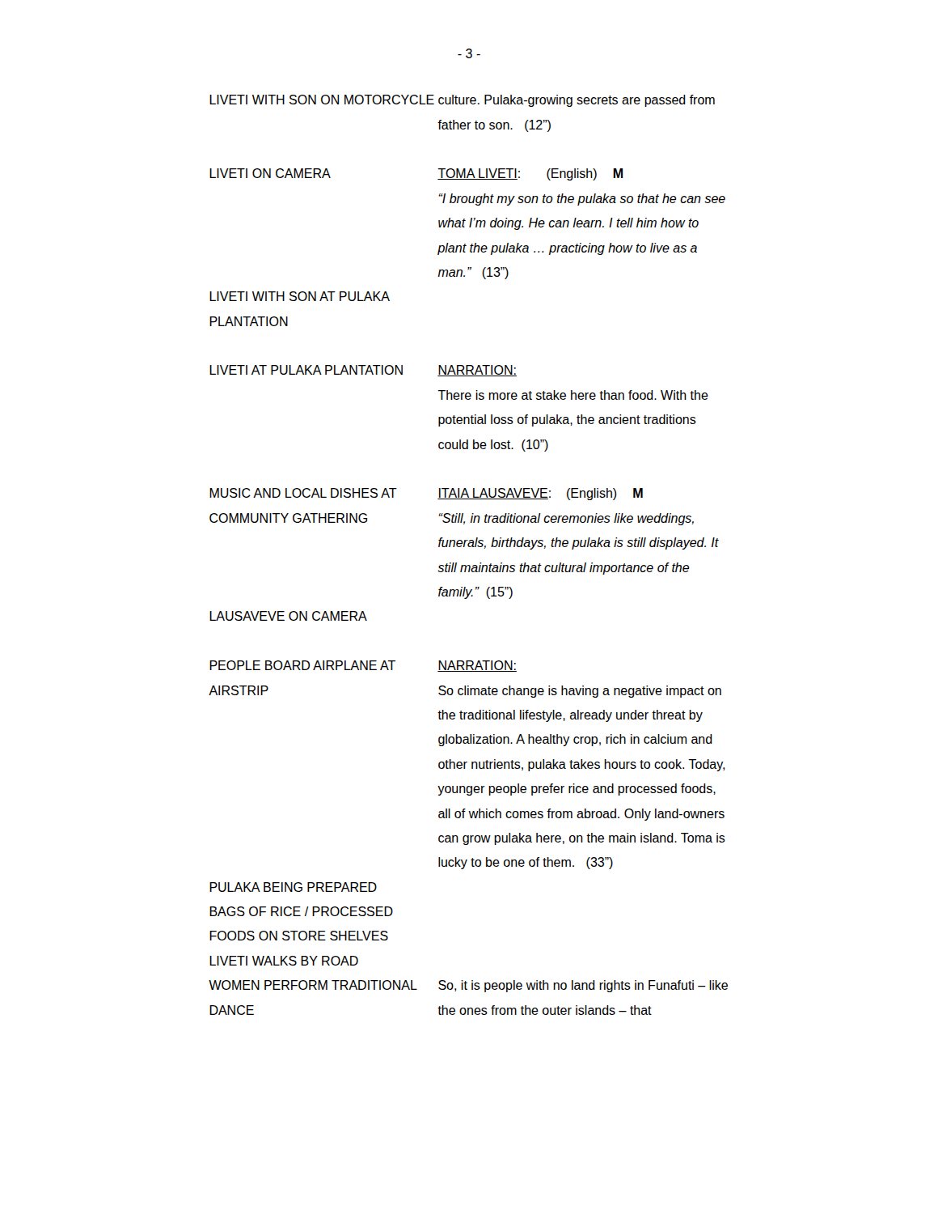- 3 -
| Liveti with son on motorcycle | culture. Pulaka-growing secrets are passed from father to son. (12”) |
| Liveti on camera | TOMA LIVETI : (English) M “I brought my son to the pulaka so that he can see what I’m doing. He can learn. I tell him how to plant the pulaka … practicing how to live as a man.” (13”) |
| Liveti with son at pulaka plantation | |
| Liveti at pulaka plantation | NARRATION: There is more at stake here than food. With the potential loss of pulaka, the ancient traditions could be lost. (10”) |
| Music and local dishes at community gathering | ITAIA LAUSAVEVE : (English) M “Still, in traditional ceremonies like weddings, funerals, birthdays, the pulaka is still displayed. It still maintains that cultural importance of the family.” (15”) |
| Lausaveve on camera | |
| People board airplane at airstrip | NARRATION: So climate change is having a negative impact on the traditional lifestyle, already under threat by globalization. A healthy crop, rich in calcium and other nutrients, pulaka takes hours to cook. Today, younger people prefer rice and processed foods, all of which comes from abroad. Only land-owners can grow pulaka here, on the main island. Toma is lucky to be one of them. (33”) |
| Pulaka being prepared | |
| Bags of rice / processed foods on store shelves | |
| Liveti walks by road | |
| Women perform traditional dance | So, it is people with no land rights in Funafuti – like the ones from the outer islands – that |